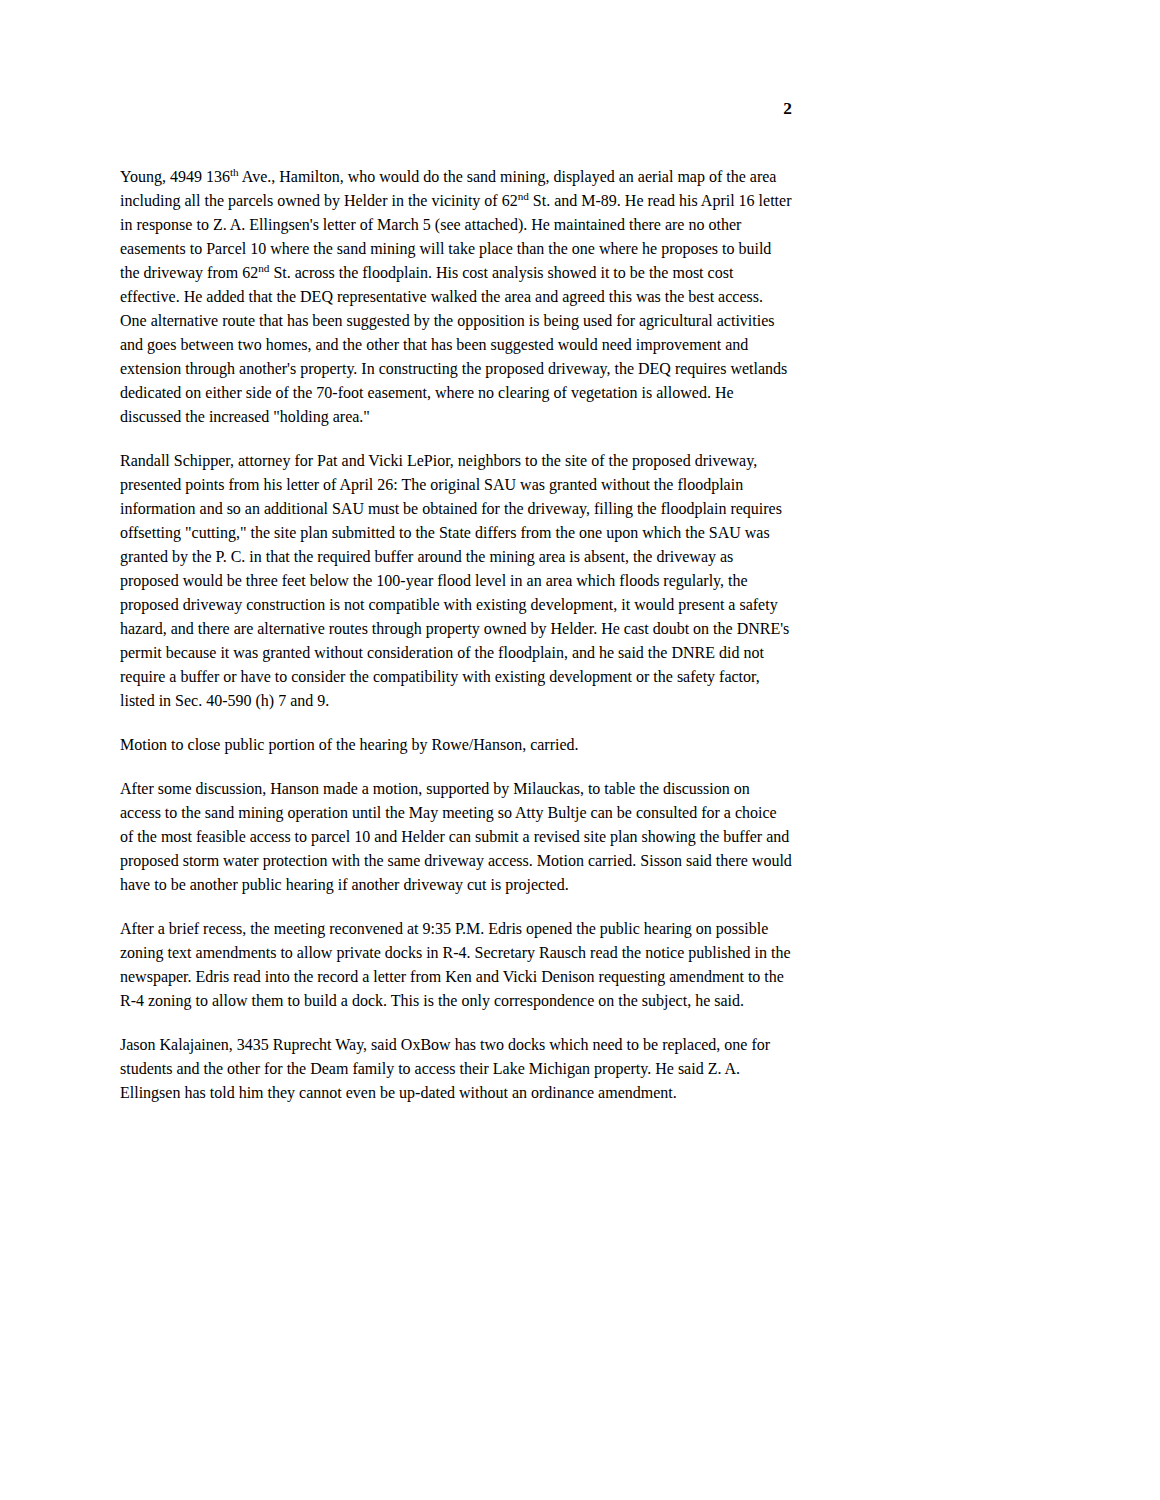2
Young, 4949 136th Ave., Hamilton, who would do the sand mining, displayed an aerial map of the area including all the parcels owned by Helder in the vicinity of 62nd St. and M-89. He read his April 16 letter in response to Z. A. Ellingsen's letter of March 5 (see attached). He maintained there are no other easements to Parcel 10 where the sand mining will take place than the one where he proposes to build the driveway from 62nd St. across the floodplain. His cost analysis showed it to be the most cost effective. He added that the DEQ representative walked the area and agreed this was the best access. One alternative route that has been suggested by the opposition is being used for agricultural activities and goes between two homes, and the other that has been suggested would need improvement and extension through another's property. In constructing the proposed driveway, the DEQ requires wetlands dedicated on either side of the 70-foot easement, where no clearing of vegetation is allowed. He discussed the increased "holding area."
Randall Schipper, attorney for Pat and Vicki LePior, neighbors to the site of the proposed driveway, presented points from his letter of April 26: The original SAU was granted without the floodplain information and so an additional SAU must be obtained for the driveway, filling the floodplain requires offsetting "cutting," the site plan submitted to the State differs from the one upon which the SAU was granted by the P. C. in that the required buffer around the mining area is absent, the driveway as proposed would be three feet below the 100-year flood level in an area which floods regularly, the proposed driveway construction is not compatible with existing development, it would present a safety hazard, and there are alternative routes through property owned by Helder. He cast doubt on the DNRE's permit because it was granted without consideration of the floodplain, and he said the DNRE did not require a buffer or have to consider the compatibility with existing development or the safety factor, listed in Sec. 40-590 (h) 7 and 9.
Motion to close public portion of the hearing by Rowe/Hanson, carried.
After some discussion, Hanson made a motion, supported by Milauckas, to table the discussion on access to the sand mining operation until the May meeting so Atty Bultje can be consulted for a choice of the most feasible access to parcel 10 and Helder can submit a revised site plan showing the buffer and proposed storm water protection with the same driveway access. Motion carried. Sisson said there would have to be another public hearing if another driveway cut is projected.
After a brief recess, the meeting reconvened at 9:35 P.M. Edris opened the public hearing on possible zoning text amendments to allow private docks in R-4. Secretary Rausch read the notice published in the newspaper. Edris read into the record a letter from Ken and Vicki Denison requesting amendment to the R-4 zoning to allow them to build a dock. This is the only correspondence on the subject, he said.
Jason Kalajainen, 3435 Ruprecht Way, said OxBow has two docks which need to be replaced, one for students and the other for the Deam family to access their Lake Michigan property. He said Z. A. Ellingsen has told him they cannot even be up-dated without an ordinance amendment.